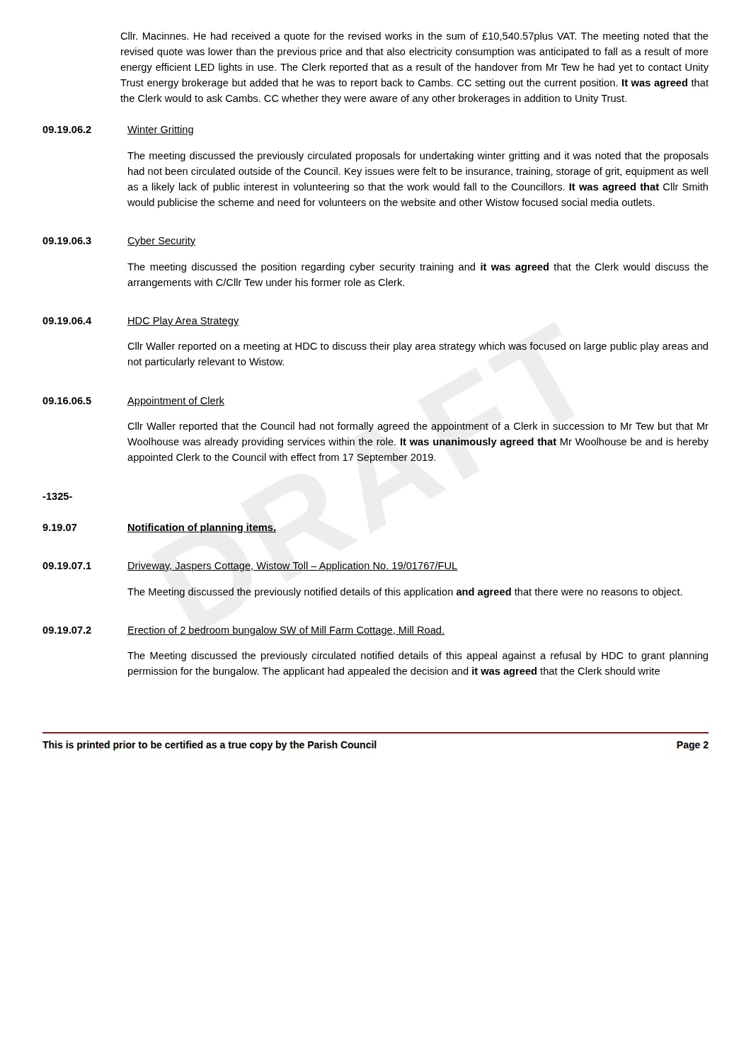DRAFT
Cllr. Macinnes. He had received a quote for the revised works in the sum of £10,540.57plus VAT. The meeting noted that the revised quote was lower than the previous price and that also electricity consumption was anticipated to fall as a result of more energy efficient LED lights in use. The Clerk reported that as a result of the handover from Mr Tew he had yet to contact Unity Trust energy brokerage but added that he was to report back to Cambs. CC setting out the current position. It was agreed that the Clerk would to ask Cambs. CC whether they were aware of any other brokerages in addition to Unity Trust.
09.19.06.2
Winter Gritting
The meeting discussed the previously circulated proposals for undertaking winter gritting and it was noted that the proposals had not been circulated outside of the Council. Key issues were felt to be insurance, training, storage of grit, equipment as well as a likely lack of public interest in volunteering so that the work would fall to the Councillors. It was agreed that Cllr Smith would publicise the scheme and need for volunteers on the website and other Wistow focused social media outlets.
09.19.06.3
Cyber Security
The meeting discussed the position regarding cyber security training and it was agreed that the Clerk would discuss the arrangements with C/Cllr Tew under his former role as Clerk.
09.19.06.4
HDC Play Area Strategy
Cllr Waller reported on a meeting at HDC to discuss their play area strategy which was focused on large public play areas and not particularly relevant to Wistow.
09.16.06.5
Appointment of Clerk
Cllr Waller reported that the Council had not formally agreed the appointment of a Clerk in succession to Mr Tew but that Mr Woolhouse was already providing services within the role. It was unanimously agreed that Mr Woolhouse be and is hereby appointed Clerk to the Council with effect from 17 September 2019.
-1325-
9.19.07
Notification of planning items.
09.19.07.1
Driveway, Jaspers Cottage, Wistow Toll – Application No. 19/01767/FUL
The Meeting discussed the previously notified details of this application and agreed that there were no reasons to object.
09.19.07.2
Erection of 2 bedroom bungalow SW of Mill Farm Cottage, Mill Road.
The Meeting discussed the previously circulated notified details of this appeal against a refusal by HDC to grant planning permission for the bungalow. The applicant had appealed the decision and it was agreed that the Clerk should write
This is printed prior to be certified as a true copy by the Parish Council
Page 2